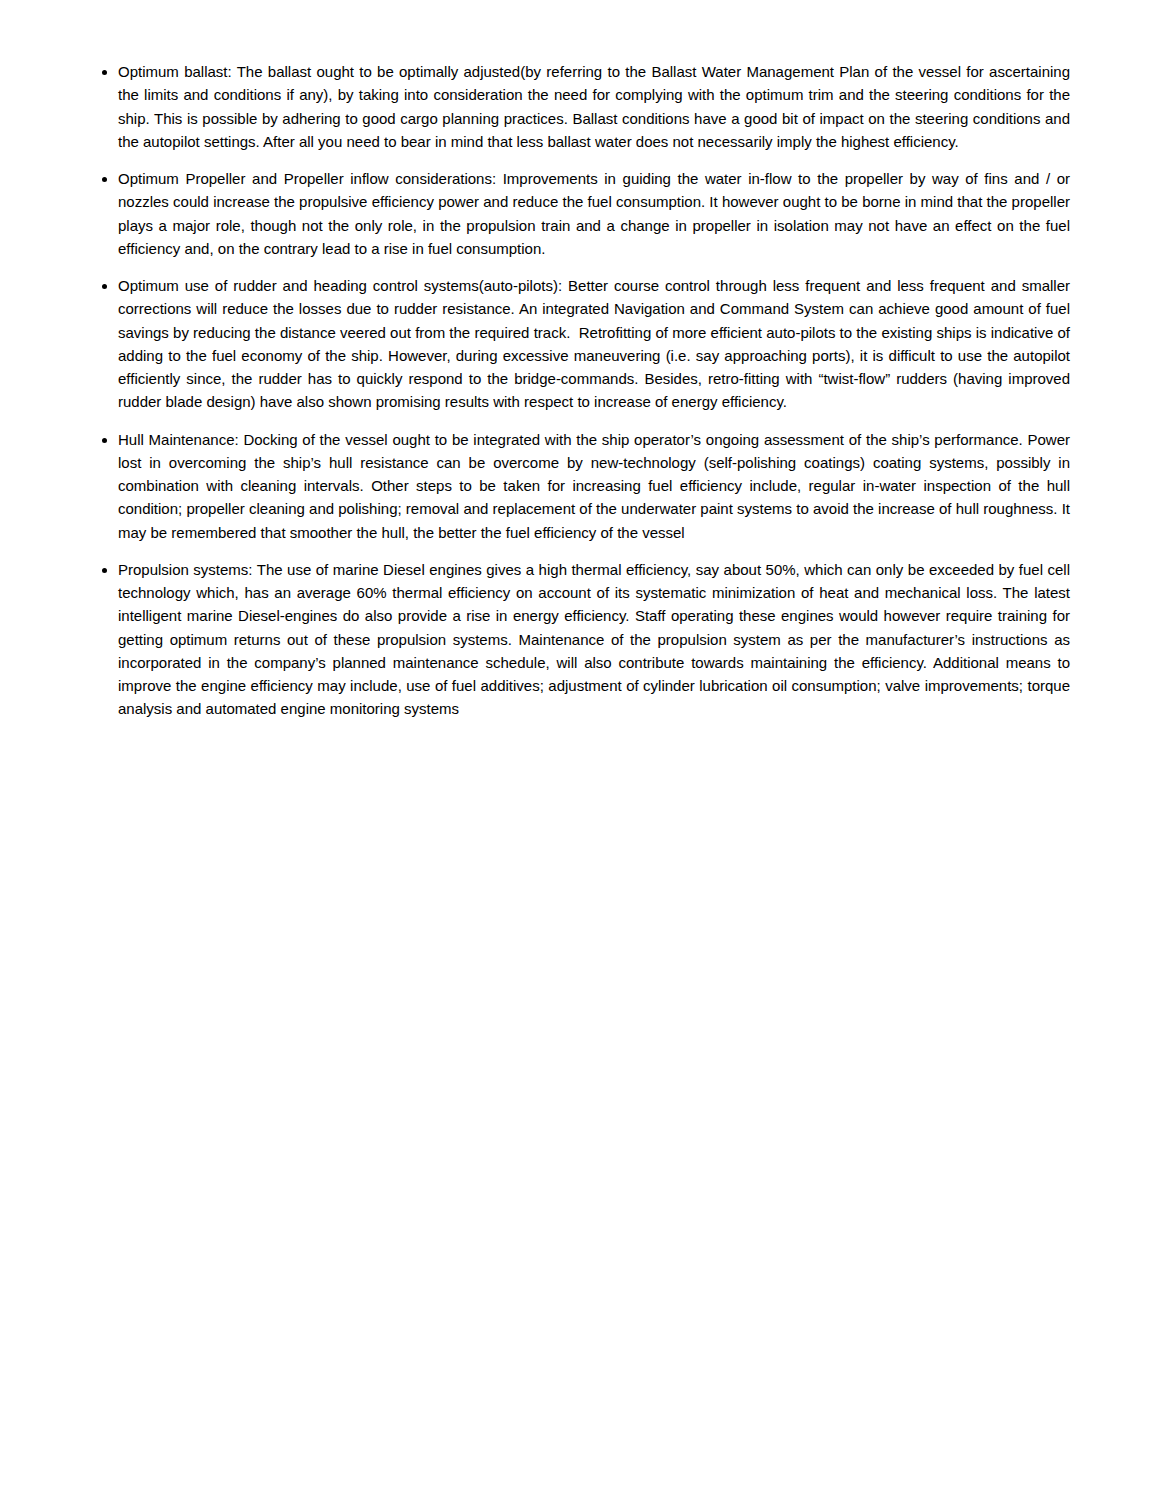Optimum ballast: The ballast ought to be optimally adjusted(by referring to the Ballast Water Management Plan of the vessel for ascertaining the limits and conditions if any), by taking into consideration the need for complying with the optimum trim and the steering conditions for the ship. This is possible by adhering to good cargo planning practices. Ballast conditions have a good bit of impact on the steering conditions and the autopilot settings. After all you need to bear in mind that less ballast water does not necessarily imply the highest efficiency.
Optimum Propeller and Propeller inflow considerations: Improvements in guiding the water in-flow to the propeller by way of fins and / or nozzles could increase the propulsive efficiency power and reduce the fuel consumption. It however ought to be borne in mind that the propeller plays a major role, though not the only role, in the propulsion train and a change in propeller in isolation may not have an effect on the fuel efficiency and, on the contrary lead to a rise in fuel consumption.
Optimum use of rudder and heading control systems(auto-pilots): Better course control through less frequent and less frequent and smaller corrections will reduce the losses due to rudder resistance. An integrated Navigation and Command System can achieve good amount of fuel savings by reducing the distance veered out from the required track. Retrofitting of more efficient auto-pilots to the existing ships is indicative of adding to the fuel economy of the ship. However, during excessive maneuvering (i.e. say approaching ports), it is difficult to use the autopilot efficiently since, the rudder has to quickly respond to the bridge-commands. Besides, retro-fitting with “twist-flow” rudders (having improved rudder blade design) have also shown promising results with respect to increase of energy efficiency.
Hull Maintenance: Docking of the vessel ought to be integrated with the ship operator’s ongoing assessment of the ship’s performance. Power lost in overcoming the ship’s hull resistance can be overcome by new-technology (self-polishing coatings) coating systems, possibly in combination with cleaning intervals. Other steps to be taken for increasing fuel efficiency include, regular in-water inspection of the hull condition; propeller cleaning and polishing; removal and replacement of the underwater paint systems to avoid the increase of hull roughness. It may be remembered that smoother the hull, the better the fuel efficiency of the vessel
Propulsion systems: The use of marine Diesel engines gives a high thermal efficiency, say about 50%, which can only be exceeded by fuel cell technology which, has an average 60% thermal efficiency on account of its systematic minimization of heat and mechanical loss. The latest intelligent marine Diesel-engines do also provide a rise in energy efficiency. Staff operating these engines would however require training for getting optimum returns out of these propulsion systems. Maintenance of the propulsion system as per the manufacturer’s instructions as incorporated in the company’s planned maintenance schedule, will also contribute towards maintaining the efficiency. Additional means to improve the engine efficiency may include, use of fuel additives; adjustment of cylinder lubrication oil consumption; valve improvements; torque analysis and automated engine monitoring systems